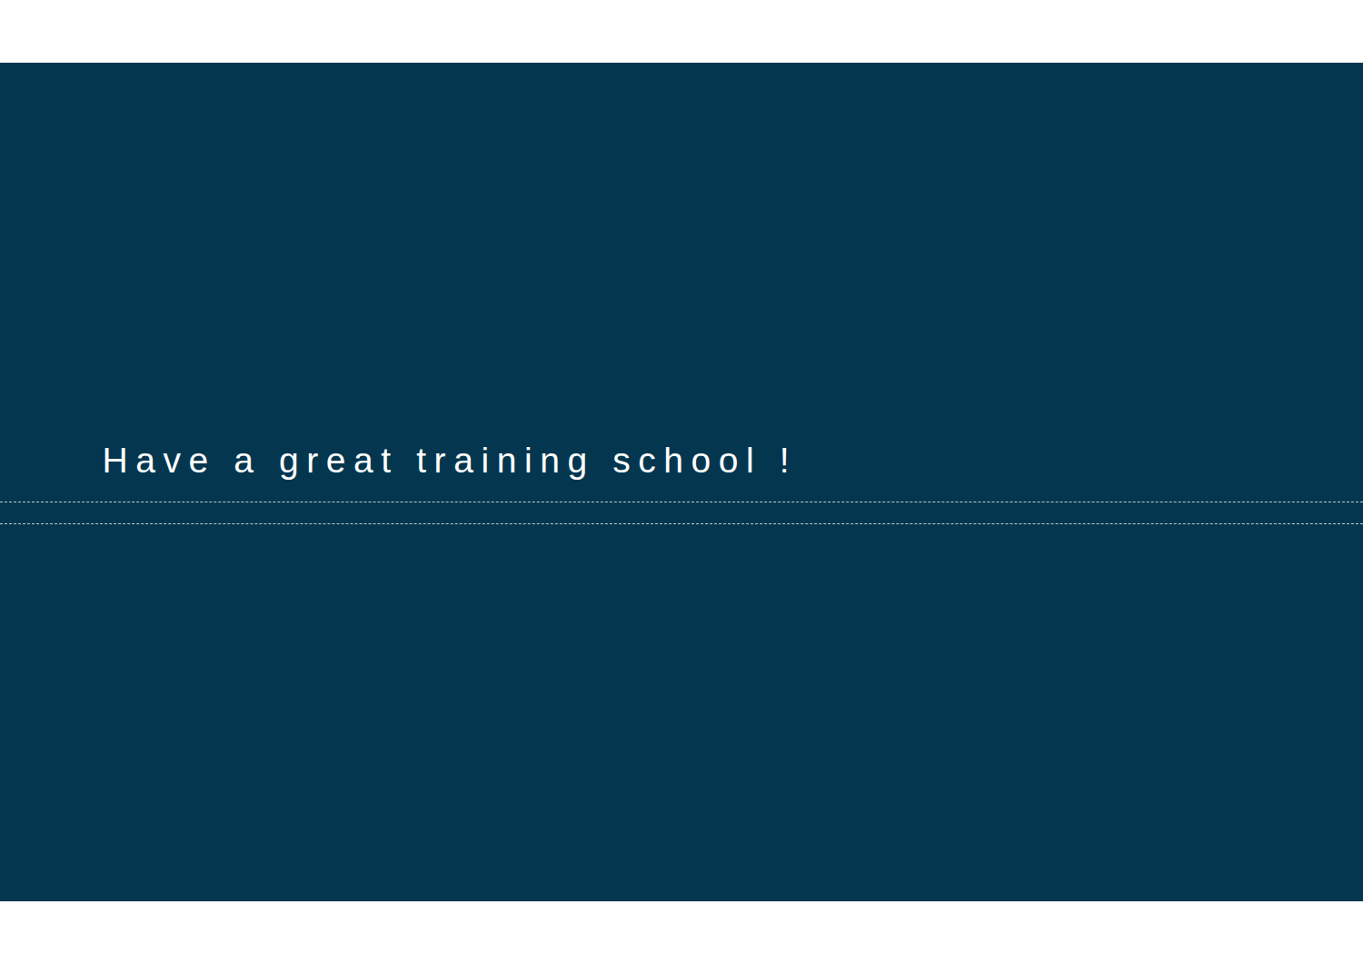Have a great training school !